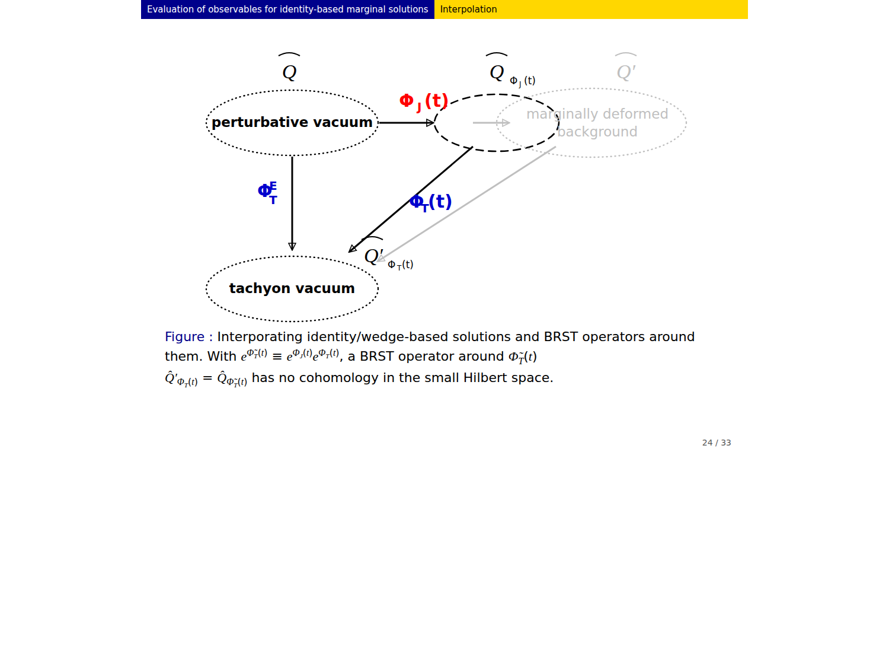Evaluation of observables for identity-based marginal solutions
Interpolation
perturbative vacuum marginally deformed background tachyon vacuum Q Q Φ J (t) Q′ Q′ Φ T (t) Φ J (t) Φ E T Φ T (t)
Figure : Interporating identity/wedge-based solutions and BRST operators around them. With eΦ̃T(t) ≡ eΦJ(t)eΦT(t), a BRST operator around Φ̃T(t)
Q̂′ΦT(t) = Q̂Φ̃T(t) has no cohomology in the small Hilbert space.
24 / 33